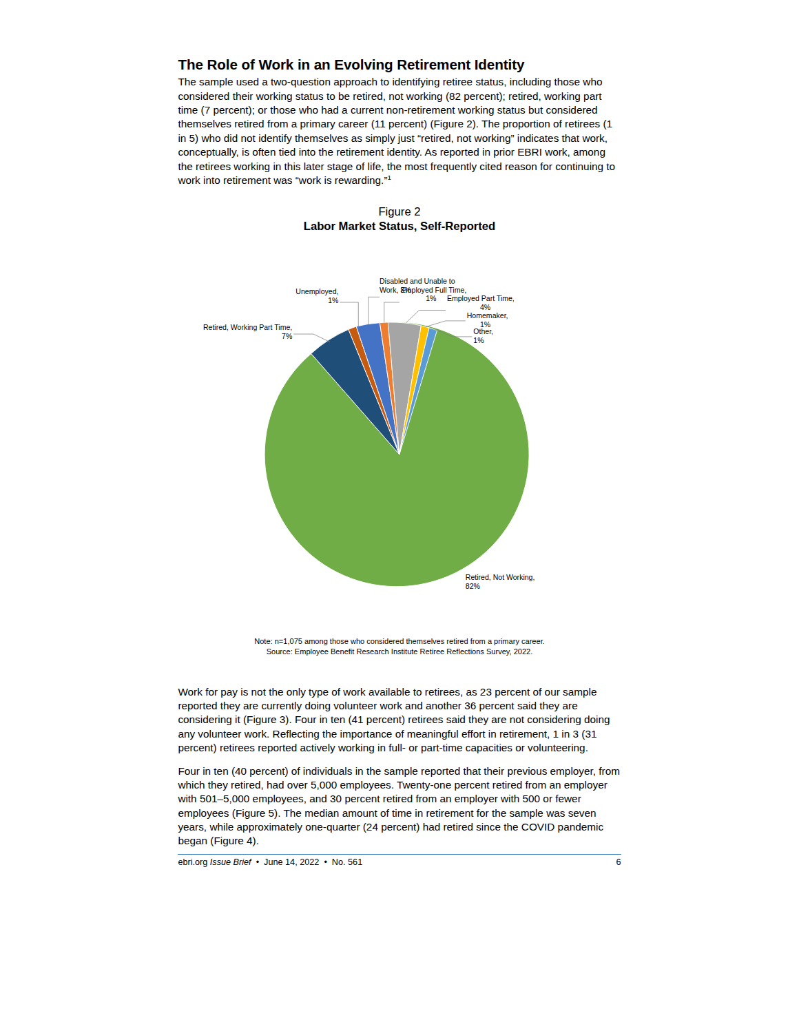The Role of Work in an Evolving Retirement Identity
The sample used a two-question approach to identifying retiree status, including those who considered their working status to be retired, not working (82 percent); retired, working part time (7 percent); or those who had a current non-retirement working status but considered themselves retired from a primary career (11 percent) (Figure 2). The proportion of retirees (1 in 5) who did not identify themselves as simply just “retired, not working” indicates that work, conceptually, is often tied into the retirement identity. As reported in prior EBRI work, among the retirees working in this later stage of life, the most frequently cited reason for continuing to work into retirement was “work is rewarding.”1
Figure 2
Labor Market Status, Self-Reported
Unemployed, 1% Disabled and Unable to Work, 3% Employed Full Time, 1% Employed Part Time, 4% Homemaker, 1% Other, 1% Retired, Working Part Time, 7% Retired, Not Working, 82%
Note: n=1,075 among those who considered themselves retired from a primary career.
Source: Employee Benefit Research Institute Retiree Reflections Survey, 2022.
Work for pay is not the only type of work available to retirees, as 23 percent of our sample reported they are currently doing volunteer work and another 36 percent said they are considering it (Figure 3). Four in ten (41 percent) retirees said they are not considering doing any volunteer work. Reflecting the importance of meaningful effort in retirement, 1 in 3 (31 percent) retirees reported actively working in full- or part-time capacities or volunteering.
Four in ten (40 percent) of individuals in the sample reported that their previous employer, from which they retired, had over 5,000 employees. Twenty-one percent retired from an employer with 501–5,000 employees, and 30 percent retired from an employer with 500 or fewer employees (Figure 5). The median amount of time in retirement for the sample was seven years, while approximately one-quarter (24 percent) had retired since the COVID pandemic began (Figure 4).
ebri.org Issue Brief • June 14, 2022 • No. 561
6